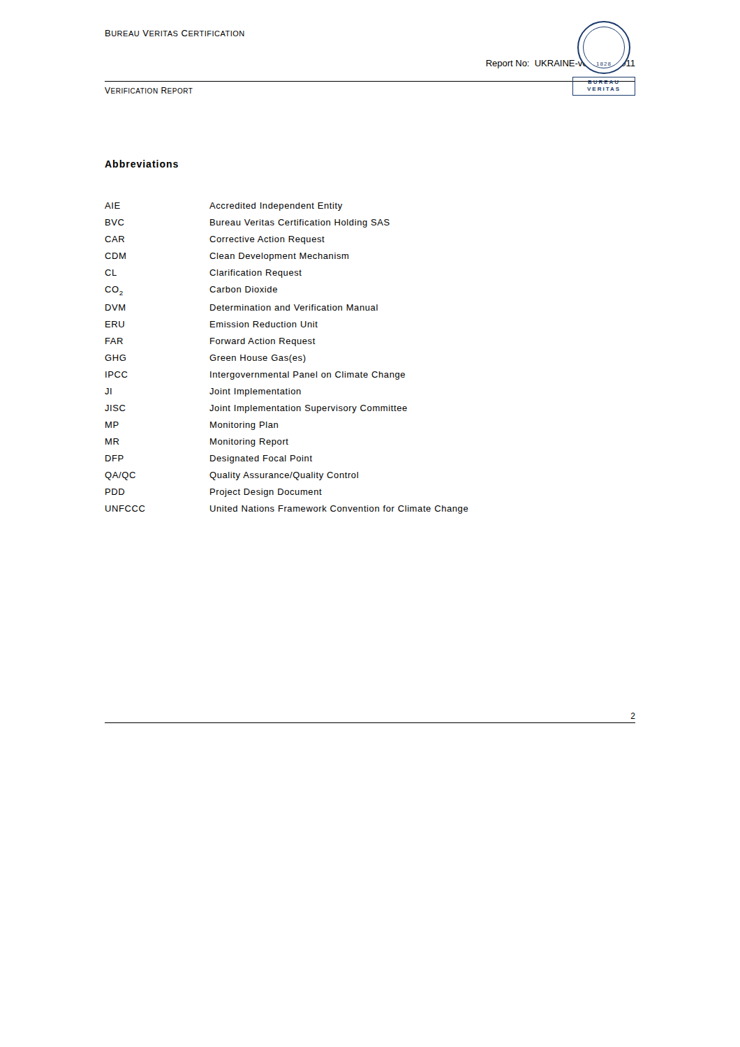1828
BUREAU
VERITAS
BUREAU VERITAS CERTIFICATION
Report No: UKRAINE-ver/0238/2011
VERIFICATION REPORT
Abbreviations
| AIE | Accredited Independent Entity |
| BVC | Bureau Veritas Certification Holding SAS |
| CAR | Corrective Action Request |
| CDM | Clean Development Mechanism |
| CL | Clarification Request |
| CO 2 | Carbon Dioxide |
| DVM | Determination and Verification Manual |
| ERU | Emission Reduction Unit |
| FAR | Forward Action Request |
| GHG | Green House Gas(es) |
| IPCC | Intergovernmental Panel on Climate Change |
| JI | Joint Implementation |
| JISC | Joint Implementation Supervisory Committee |
| MP | Monitoring Plan |
| MR | Monitoring Report |
| DFP | Designated Focal Point |
| QA/QC | Quality Assurance/Quality Control |
| PDD | Project Design Document |
| UNFCCC | United Nations Framework Convention for Climate Change |
2